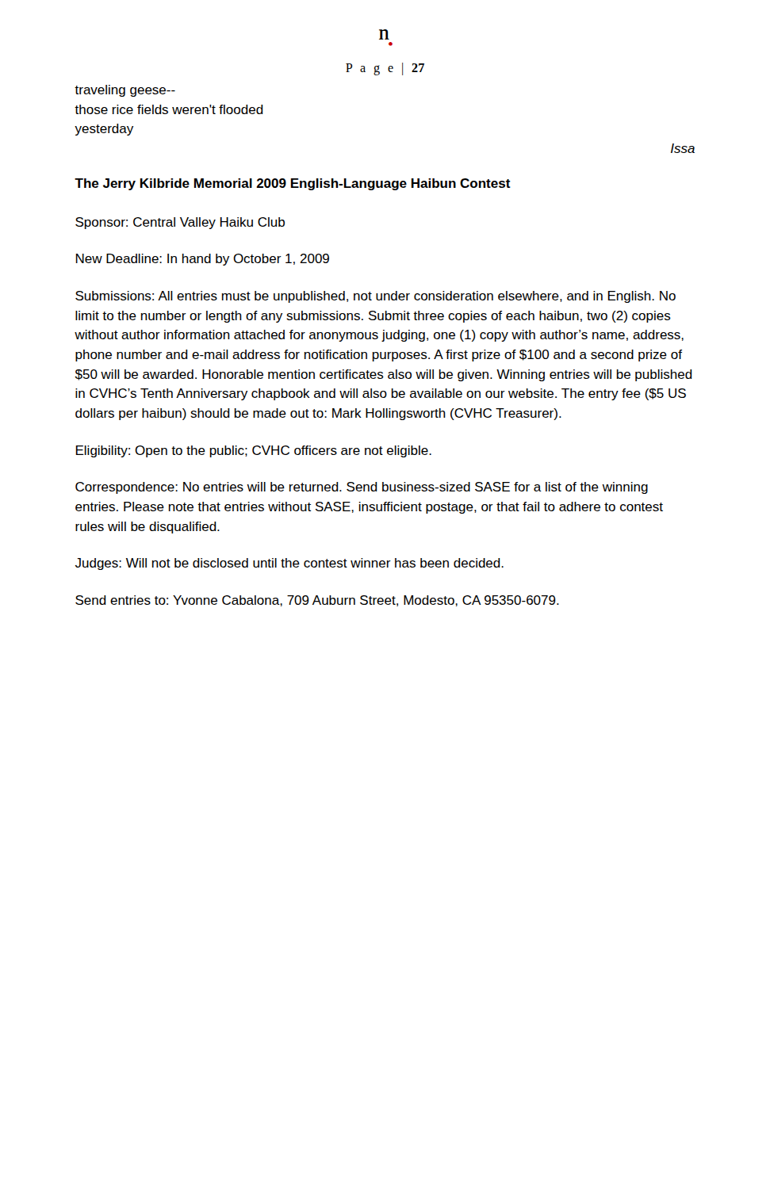ⁿ• P a g e | 27
traveling geese-- those rice fields weren't flooded yesterday
Issa
The Jerry Kilbride Memorial 2009 English-Language Haibun Contest
Sponsor: Central Valley Haiku Club
New Deadline: In hand by October 1, 2009
Submissions: All entries must be unpublished, not under consideration elsewhere, and in English. No limit to the number or length of any submissions. Submit three copies of each haibun, two (2) copies without author information attached for anonymous judging, one (1) copy with author’s name, address, phone number and e-mail address for notification purposes. A first prize of $100 and a second prize of $50 will be awarded. Honorable mention certificates also will be given. Winning entries will be published in CVHC’s Tenth Anniversary chapbook and will also be available on our website. The entry fee ($5 US dollars per haibun) should be made out to: Mark Hollingsworth (CVHC Treasurer).
Eligibility: Open to the public; CVHC officers are not eligible.
Correspondence: No entries will be returned. Send business-sized SASE for a list of the winning entries. Please note that entries without SASE, insufficient postage, or that fail to adhere to contest rules will be disqualified.
Judges: Will not be disclosed until the contest winner has been decided.
Send entries to: Yvonne Cabalona, 709 Auburn Street, Modesto, CA 95350-6079.